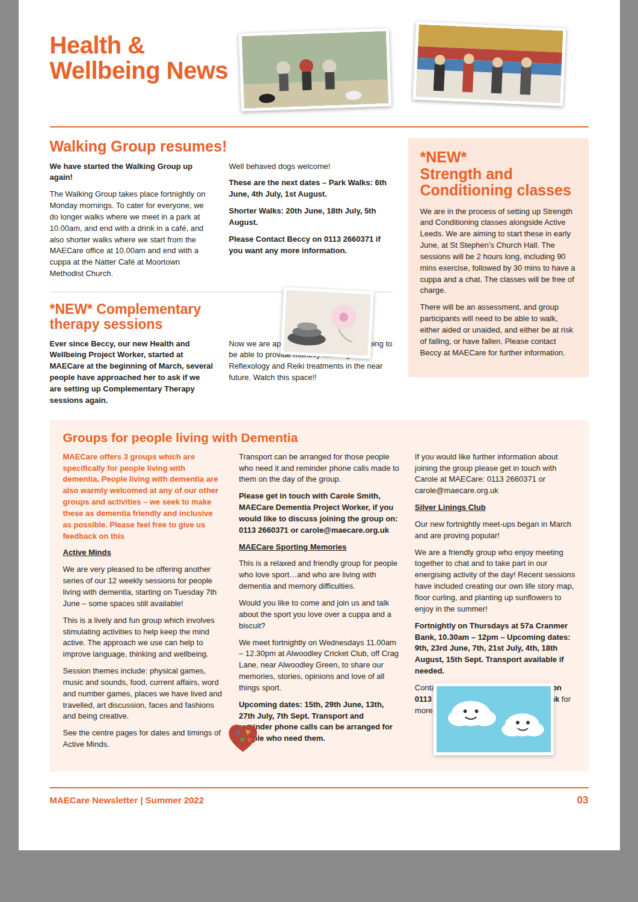Health &
Wellbeing News
Walking Group resumes!
We have started the Walking Group up again!
The Walking Group takes place fortnightly on Monday mornings. To cater for everyone, we do longer walks where we meet in a park at 10.00am, and end with a drink in a café, and also shorter walks where we start from the MAECare office at 10.00am and end with a cuppa at the Natter Café at Moortown Methodist Church.
Well behaved dogs welcome!
These are the next dates – Park Walks: 6th June, 4th July, 1st August.
Shorter Walks: 20th June, 18th July, 5th August.
Please Contact Beccy on 0113 2660371 if you want any more information.
*NEW* Complementary
therapy sessions
Ever since Beccy, our new Health and Wellbeing Project Worker, started at MAECare at the beginning of March, several people have approached her to ask if we are setting up Complementary Therapy sessions again.
Now we are applying for funding, and hoping to be able to provide monthly Massage, Reflexology and Reiki treatments in the near future. Watch this space!!
*NEW*
Strength and Conditioning classes
We are in the process of setting up Strength and Conditioning classes alongside Active Leeds. We are aiming to start these in early June, at St Stephen’s Church Hall. The sessions will be 2 hours long, including 90 mins exercise, followed by 30 mins to have a cuppa and a chat. The classes will be free of charge.
There will be an assessment, and group participants will need to be able to walk, either aided or unaided, and either be at risk of falling, or have fallen. Please contact Beccy at MAECare for further information.
Groups for people living with Dementia
MAECare offers 3 groups which are specifically for people living with dementia. People living with dementia are also warmly welcomed at any of our other groups and activities – we seek to make these as dementia friendly and inclusive as possible. Please feel free to give us feedback on this
Active Minds
We are very pleased to be offering another series of our 12 weekly sessions for people living with dementia, starting on Tuesday 7th June – some spaces still available!
This is a lively and fun group which involves stimulating activities to help keep the mind active. The approach we use can help to improve language, thinking and wellbeing.
Session themes include: physical games, music and sounds, food, current affairs, word and number games, places we have lived and travelled, art discussion, faces and fashions and being creative.
See the centre pages for dates and timings of Active Minds.
Transport can be arranged for those people who need it and reminder phone calls made to them on the day of the group.
Please get in touch with Carole Smith, MAECare Dementia Project Worker, if you would like to discuss joining the group on: 0113 2660371 or carole@maecare.org.uk
MAECare Sporting Memories
This is a relaxed and friendly group for people who love sport…and who are living with dementia and memory difficulties.
Would you like to come and join us and talk about the sport you love over a cuppa and a biscuit?
We meet fortnightly on Wednesdays 11.00am – 12.30pm at Alwoodley Cricket Club, off Crag Lane, near Alwoodley Green, to share our memories, stories, opinions and love of all things sport.
Upcoming dates: 15th, 29th June, 13th, 27th July, 7th Sept. Transport and reminder phone calls can be arranged for people who need them.
If you would like further information about joining the group please get in touch with Carole at MAECare: 0113 2660371 or carole@maecare.org.uk
Silver Linings Club
Our new fortnightly meet-ups began in March and are proving popular!
We are a friendly group who enjoy meeting together to chat and to take part in our energising activity of the day! Recent sessions have included creating our own life story map, floor curling, and planting up sunflowers to enjoy in the summer!
Fortnightly on Thursdays at 57a Cranmer Bank, 10.30am – 12pm – Upcoming dates: 9th, 23rd June, 7th, 21st July, 4th, 18th August, 15th Sept. Transport available if needed.
Contact Project Worker Carole Smith on 0113 2660371 / carole@maecare.org.uk for more info and to book into the group.
MAECare Newsletter | Summer 2022
03